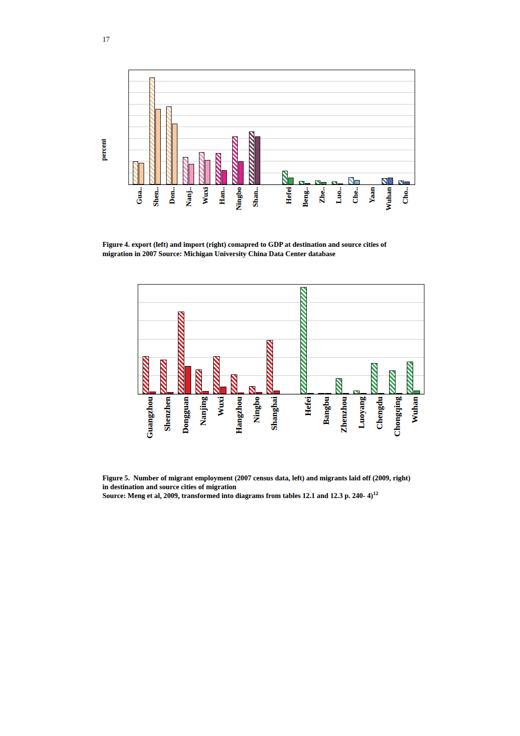17
percent
200
180
160
140
120
100
80
60
40
20
0
Gua.. Shen.. Don.. Nanj.. Wuxi Han.. Ningbo Shan.. Hefei Beng.. Zhe.. Luo.. Che.. Yaan Wuhan Cho..
Figure 4. export (left) and import (right) comapred to GDP at destination and source cities of migration in 2007 Source: Michigan University China Data Center database
3000000
2500000
2000000
1500000
1000000
500000
0
Guangzhou Shenzhen Dongguan Nanjing Wuxi Hangzhou Ningbo Shanghai Hefei Bangbu Zhenzhou Luoyang Chengdu Chongqing Wuhan
Figure 5. Number of migrant employment (2007 census data, left) and migrants laid off (2009, right) in destination and source cities of migration
Source: Meng et al, 2009, transformed into diagrams from tables 12.1 and 12.3 p. 240- 4)12